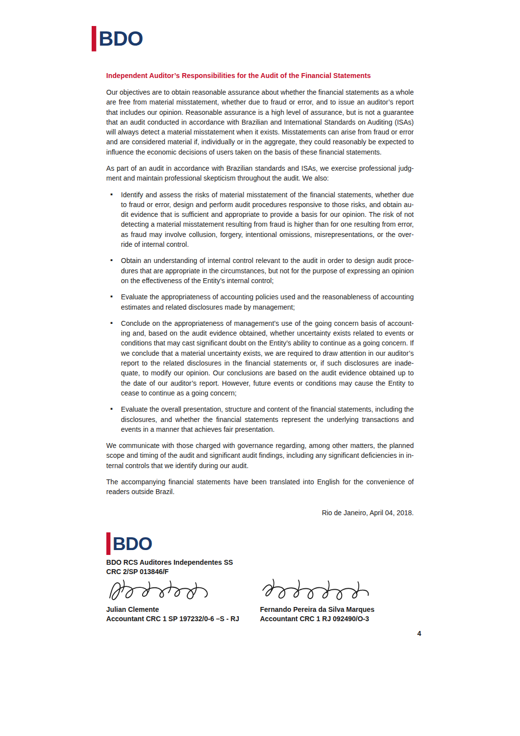BDO
Independent Auditor’s Responsibilities for the Audit of the Financial Statements
Our objectives are to obtain reasonable assurance about whether the financial statements as a whole are free from material misstatement, whether due to fraud or error, and to issue an auditor’s report that includes our opinion. Reasonable assurance is a high level of assurance, but is not a guarantee that an audit conducted in accordance with Brazilian and International Standards on Auditing (ISAs) will always detect a material misstatement when it exists. Misstatements can arise from fraud or error and are considered material if, individually or in the aggregate, they could reasonably be expected to influence the economic decisions of users taken on the basis of these financial statements.
As part of an audit in accordance with Brazilian standards and ISAs, we exercise professional judgment and maintain professional skepticism throughout the audit. We also:
Identify and assess the risks of material misstatement of the financial statements, whether due to fraud or error, design and perform audit procedures responsive to those risks, and obtain audit evidence that is sufficient and appropriate to provide a basis for our opinion. The risk of not detecting a material misstatement resulting from fraud is higher than for one resulting from error, as fraud may involve collusion, forgery, intentional omissions, misrepresentations, or the override of internal control.
Obtain an understanding of internal control relevant to the audit in order to design audit procedures that are appropriate in the circumstances, but not for the purpose of expressing an opinion on the effectiveness of the Entity’s internal control;
Evaluate the appropriateness of accounting policies used and the reasonableness of accounting estimates and related disclosures made by management;
Conclude on the appropriateness of management’s use of the going concern basis of accounting and, based on the audit evidence obtained, whether uncertainty exists related to events or conditions that may cast significant doubt on the Entity’s ability to continue as a going concern. If we conclude that a material uncertainty exists, we are required to draw attention in our auditor’s report to the related disclosures in the financial statements or, if such disclosures are inadequate, to modify our opinion. Our conclusions are based on the audit evidence obtained up to the date of our auditor’s report. However, future events or conditions may cause the Entity to cease to continue as a going concern;
Evaluate the overall presentation, structure and content of the financial statements, including the disclosures, and whether the financial statements represent the underlying transactions and events in a manner that achieves fair presentation.
We communicate with those charged with governance regarding, among other matters, the planned scope and timing of the audit and significant audit findings, including any significant deficiencies in internal controls that we identify during our audit.
The accompanying financial statements have been translated into English for the convenience of readers outside Brazil.
Rio de Janeiro, April 04, 2018.
BDO
BDO RCS Auditores Independentes SS
CRC 2/SP 013846/F
Julian Clemente
Accountant CRC 1 SP 197232/0-6 –S - RJ
Fernando Pereira da Silva Marques
Accountant CRC 1 RJ 092490/O-3
4